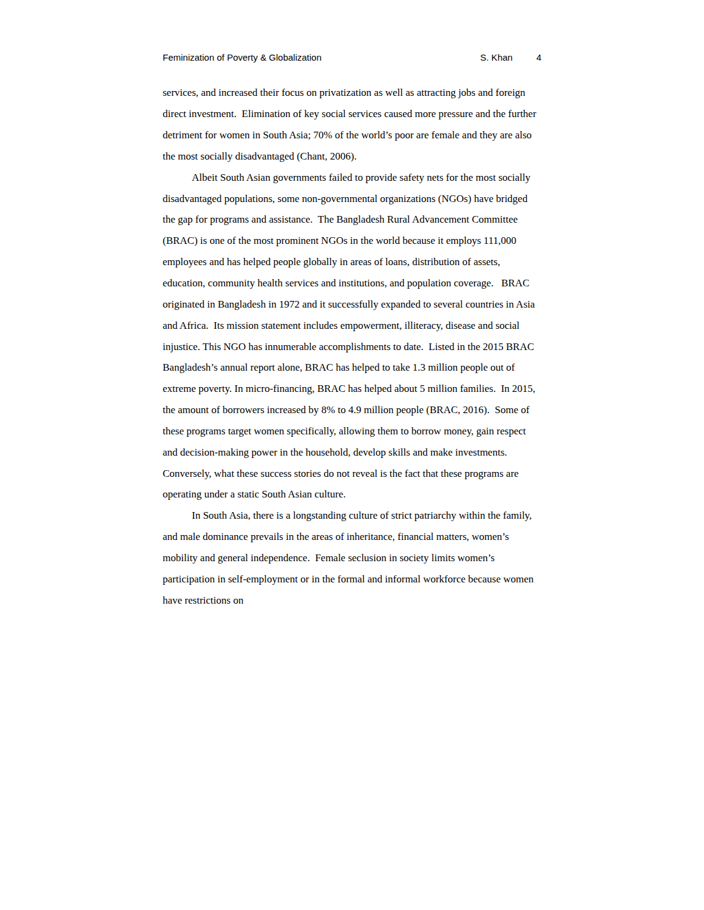Feminization of Poverty & Globalization S. Khan 4
services, and increased their focus on privatization as well as attracting jobs and foreign direct investment. Elimination of key social services caused more pressure and the further detriment for women in South Asia; 70% of the world’s poor are female and they are also the most socially disadvantaged (Chant, 2006).
Albeit South Asian governments failed to provide safety nets for the most socially disadvantaged populations, some non-governmental organizations (NGOs) have bridged the gap for programs and assistance. The Bangladesh Rural Advancement Committee (BRAC) is one of the most prominent NGOs in the world because it employs 111,000 employees and has helped people globally in areas of loans, distribution of assets, education, community health services and institutions, and population coverage. BRAC originated in Bangladesh in 1972 and it successfully expanded to several countries in Asia and Africa. Its mission statement includes empowerment, illiteracy, disease and social injustice. This NGO has innumerable accomplishments to date. Listed in the 2015 BRAC Bangladesh’s annual report alone, BRAC has helped to take 1.3 million people out of extreme poverty. In micro-financing, BRAC has helped about 5 million families. In 2015, the amount of borrowers increased by 8% to 4.9 million people (BRAC, 2016). Some of these programs target women specifically, allowing them to borrow money, gain respect and decision-making power in the household, develop skills and make investments. Conversely, what these success stories do not reveal is the fact that these programs are operating under a static South Asian culture.
In South Asia, there is a longstanding culture of strict patriarchy within the family, and male dominance prevails in the areas of inheritance, financial matters, women’s mobility and general independence. Female seclusion in society limits women’s participation in self-employment or in the formal and informal workforce because women have restrictions on